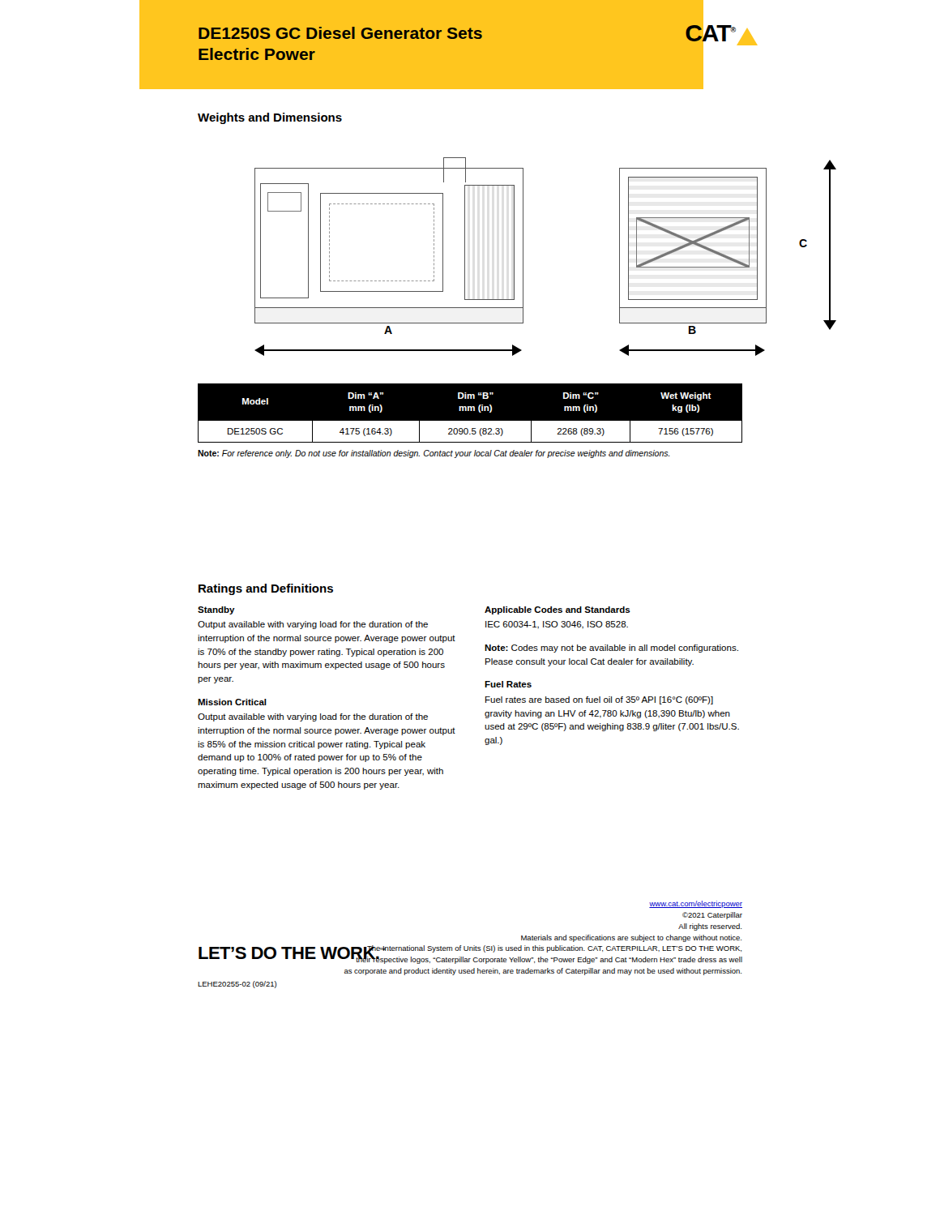DE1250S GC Diesel Generator Sets
Electric Power
CAT®
Weights and Dimensions
C
A
B
| Model | Dim “A” mm (in) | Dim “B” mm (in) | Dim “C” mm (in) | Wet Weight kg (lb) |
| --- | --- | --- | --- | --- |
| DE1250S GC | 4175 (164.3) | 2090.5 (82.3) | 2268 (89.3) | 7156 (15776) |
Note: For reference only. Do not use for installation design. Contact your local Cat dealer for precise weights and dimensions.
Ratings and Definitions
Standby
Output available with varying load for the duration of the interruption of the normal source power. Average power output is 70% of the standby power rating. Typical operation is 200 hours per year, with maximum expected usage of 500 hours per year.
Mission Critical
Output available with varying load for the duration of the interruption of the normal source power. Average power output is 85% of the mission critical power rating. Typical peak demand up to 100% of rated power for up to 5% of the operating time. Typical operation is 200 hours per year, with maximum expected usage of 500 hours per year.
Applicable Codes and Standards
IEC 60034-1, ISO 3046, ISO 8528.
Note: Codes may not be available in all model configurations. Please consult your local Cat dealer for availability.
Fuel Rates
Fuel rates are based on fuel oil of 35º API [16°C (60ºF)] gravity having an LHV of 42,780 kJ/kg (18,390 Btu/lb) when used at 29ºC (85ºF) and weighing 838.9 g/liter (7.001 lbs/U.S. gal.)
www.cat.com/electricpower
©2021 Caterpillar
All rights reserved.
Materials and specifications are subject to change without notice.
The International System of Units (SI) is used in this publication. CAT, CATERPILLAR, LET’S DO THE WORK,
their respective logos, “Caterpillar Corporate Yellow”, the “Power Edge” and Cat “Modern Hex” trade dress as well
as corporate and product identity used herein, are trademarks of Caterpillar and may not be used without permission.
LET’S DO THE WORK.™
LEHE20255-02 (09/21)